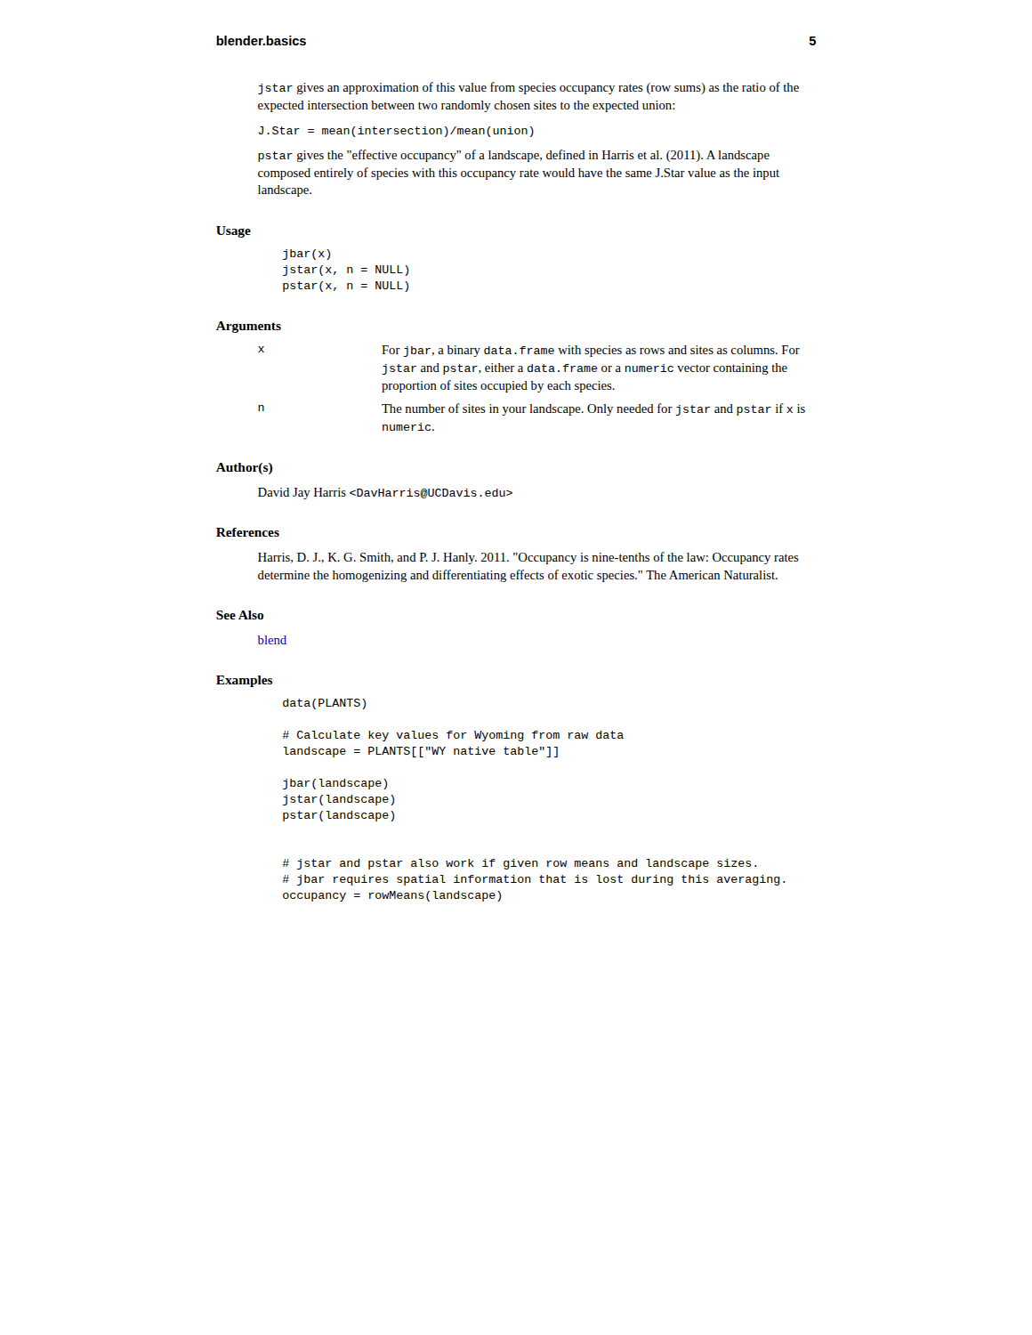blender.basics 5
jstar gives an approximation of this value from species occupancy rates (row sums) as the ratio of the expected intersection between two randomly chosen sites to the expected union:
J.Star = mean(intersection)/mean(union)
pstar gives the "effective occupancy" of a landscape, defined in Harris et al. (2011). A landscape composed entirely of species with this occupancy rate would have the same J.Star value as the input landscape.
Usage
    jbar(x)
    jstar(x, n = NULL)
    pstar(x, n = NULL)
Arguments
x
For jbar, a binary data.frame with species as rows and sites as columns. For jstar and pstar, either a data.frame or a numeric vector containing the proportion of sites occupied by each species.
n
The number of sites in your landscape. Only needed for jstar and pstar if x is numeric.
Author(s)
David Jay Harris <DavHarris@UCDavis.edu>
References
Harris, D. J., K. G. Smith, and P. J. Hanly. 2011. "Occupancy is nine-tenths of the law: Occupancy rates determine the homogenizing and differentiating effects of exotic species." The American Naturalist.
See Also
blend
Examples
    data(PLANTS)

    # Calculate key values for Wyoming from raw data
    landscape = PLANTS[["WY native table"]]

    jbar(landscape)
    jstar(landscape)
    pstar(landscape)


    # jstar and pstar also work if given row means and landscape sizes.
    # jbar requires spatial information that is lost during this averaging.
    occupancy = rowMeans(landscape)